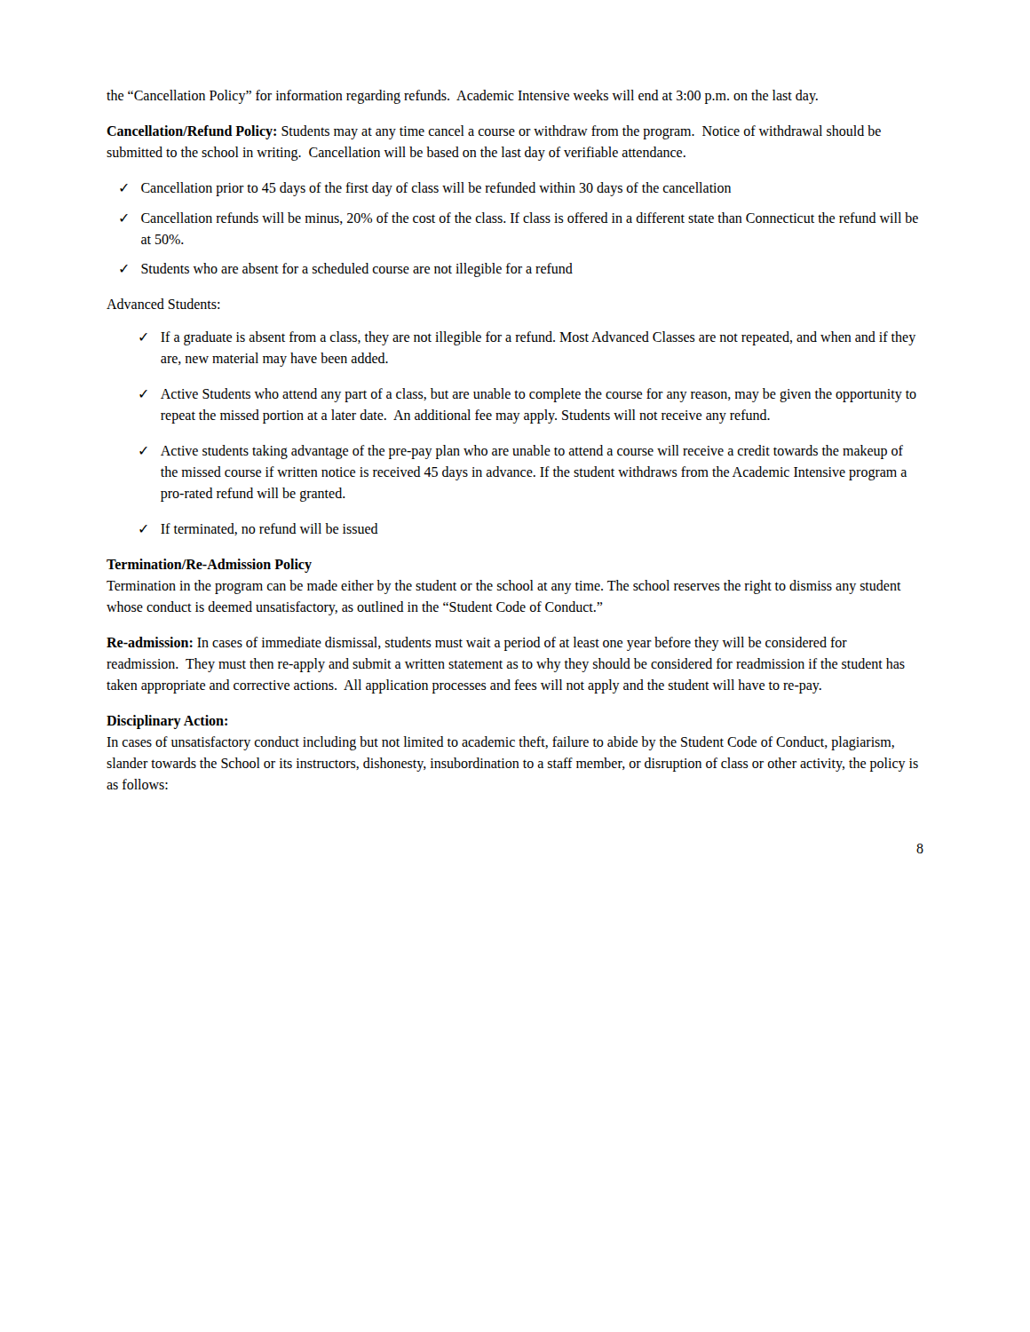the “Cancellation Policy” for information regarding refunds. Academic Intensive weeks will end at 3:00 p.m. on the last day.
Cancellation/Refund Policy: Students may at any time cancel a course or withdraw from the program. Notice of withdrawal should be submitted to the school in writing. Cancellation will be based on the last day of verifiable attendance.
Cancellation prior to 45 days of the first day of class will be refunded within 30 days of the cancellation
Cancellation refunds will be minus, 20% of the cost of the class. If class is offered in a different state than Connecticut the refund will be at 50%.
Students who are absent for a scheduled course are not illegible for a refund
Advanced Students:
If a graduate is absent from a class, they are not illegible for a refund. Most Advanced Classes are not repeated, and when and if they are, new material may have been added.
Active Students who attend any part of a class, but are unable to complete the course for any reason, may be given the opportunity to repeat the missed portion at a later date. An additional fee may apply. Students will not receive any refund.
Active students taking advantage of the pre-pay plan who are unable to attend a course will receive a credit towards the makeup of the missed course if written notice is received 45 days in advance. If the student withdraws from the Academic Intensive program a pro-rated refund will be granted.
If terminated, no refund will be issued
Termination/Re-Admission Policy
Termination in the program can be made either by the student or the school at any time. The school reserves the right to dismiss any student whose conduct is deemed unsatisfactory, as outlined in the “Student Code of Conduct.”
Re-admission: In cases of immediate dismissal, students must wait a period of at least one year before they will be considered for readmission. They must then re-apply and submit a written statement as to why they should be considered for readmission if the student has taken appropriate and corrective actions. All application processes and fees will not apply and the student will have to re-pay.
Disciplinary Action:
In cases of unsatisfactory conduct including but not limited to academic theft, failure to abide by the Student Code of Conduct, plagiarism, slander towards the School or its instructors, dishonesty, insubordination to a staff member, or disruption of class or other activity, the policy is as follows:
8